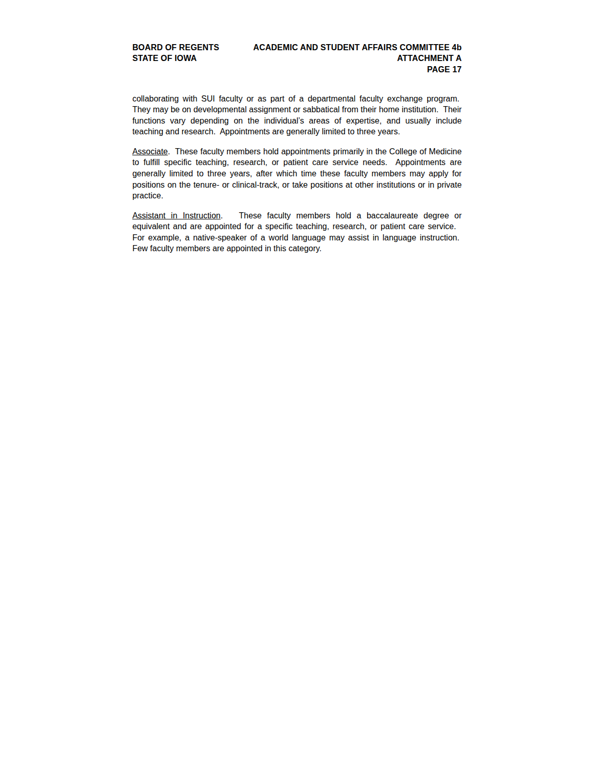BOARD OF REGENTS
STATE OF IOWA
ACADEMIC AND STUDENT AFFAIRS COMMITTEE 4b
ATTACHMENT A
PAGE 17
collaborating with SUI faculty or as part of a departmental faculty exchange program. They may be on developmental assignment or sabbatical from their home institution. Their functions vary depending on the individual’s areas of expertise, and usually include teaching and research. Appointments are generally limited to three years.
Associate. These faculty members hold appointments primarily in the College of Medicine to fulfill specific teaching, research, or patient care service needs. Appointments are generally limited to three years, after which time these faculty members may apply for positions on the tenure- or clinical-track, or take positions at other institutions or in private practice.
Assistant in Instruction. These faculty members hold a baccalaureate degree or equivalent and are appointed for a specific teaching, research, or patient care service. For example, a native-speaker of a world language may assist in language instruction. Few faculty members are appointed in this category.